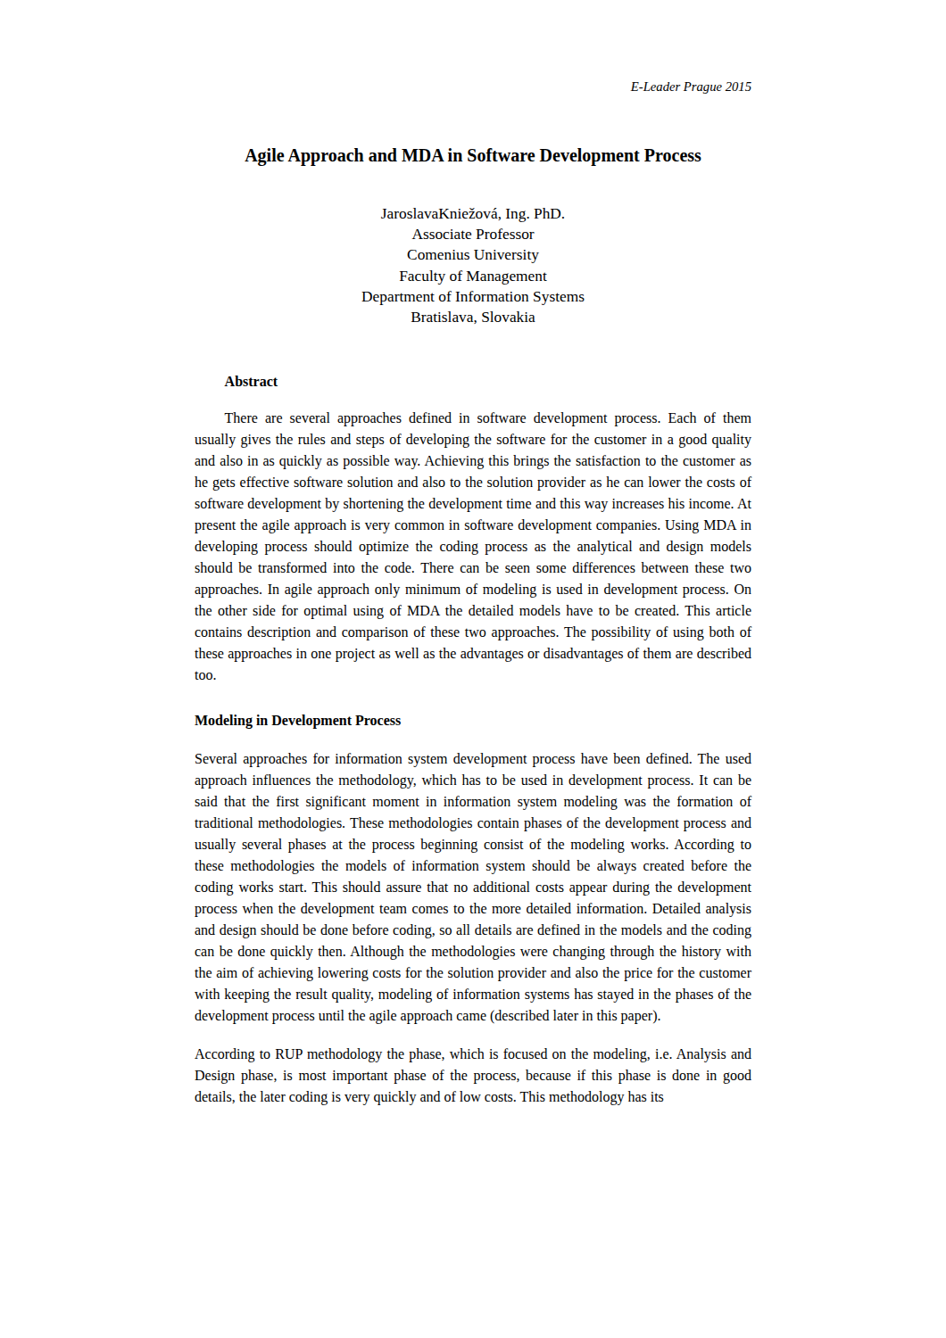E-Leader Prague 2015
Agile Approach and MDA in Software Development Process
JaroslavaKniežová, Ing. PhD.
Associate Professor
Comenius University
Faculty of Management
Department of Information Systems
Bratislava, Slovakia
Abstract
There are several approaches defined in software development process. Each of them usually gives the rules and steps of developing the software for the customer in a good quality and also in as quickly as possible way. Achieving this brings the satisfaction to the customer as he gets effective software solution and also to the solution provider as he can lower the costs of software development by shortening the development time and this way increases his income. At present the agile approach is very common in software development companies. Using MDA in developing process should optimize the coding process as the analytical and design models should be transformed into the code. There can be seen some differences between these two approaches. In agile approach only minimum of modeling is used in development process. On the other side for optimal using of MDA the detailed models have to be created. This article contains description and comparison of these two approaches. The possibility of using both of these approaches in one project as well as the advantages or disadvantages of them are described too.
Modeling in Development Process
Several approaches for information system development process have been defined. The used approach influences the methodology, which has to be used in development process. It can be said that the first significant moment in information system modeling was the formation of traditional methodologies. These methodologies contain phases of the development process and usually several phases at the process beginning consist of the modeling works. According to these methodologies the models of information system should be always created before the coding works start. This should assure that no additional costs appear during the development process when the development team comes to the more detailed information. Detailed analysis and design should be done before coding, so all details are defined in the models and the coding can be done quickly then. Although the methodologies were changing through the history with the aim of achieving lowering costs for the solution provider and also the price for the customer with keeping the result quality, modeling of information systems has stayed in the phases of the development process until the agile approach came (described later in this paper).
According to RUP methodology the phase, which is focused on the modeling, i.e. Analysis and Design phase, is most important phase of the process, because if this phase is done in good details, the later coding is very quickly and of low costs. This methodology has its